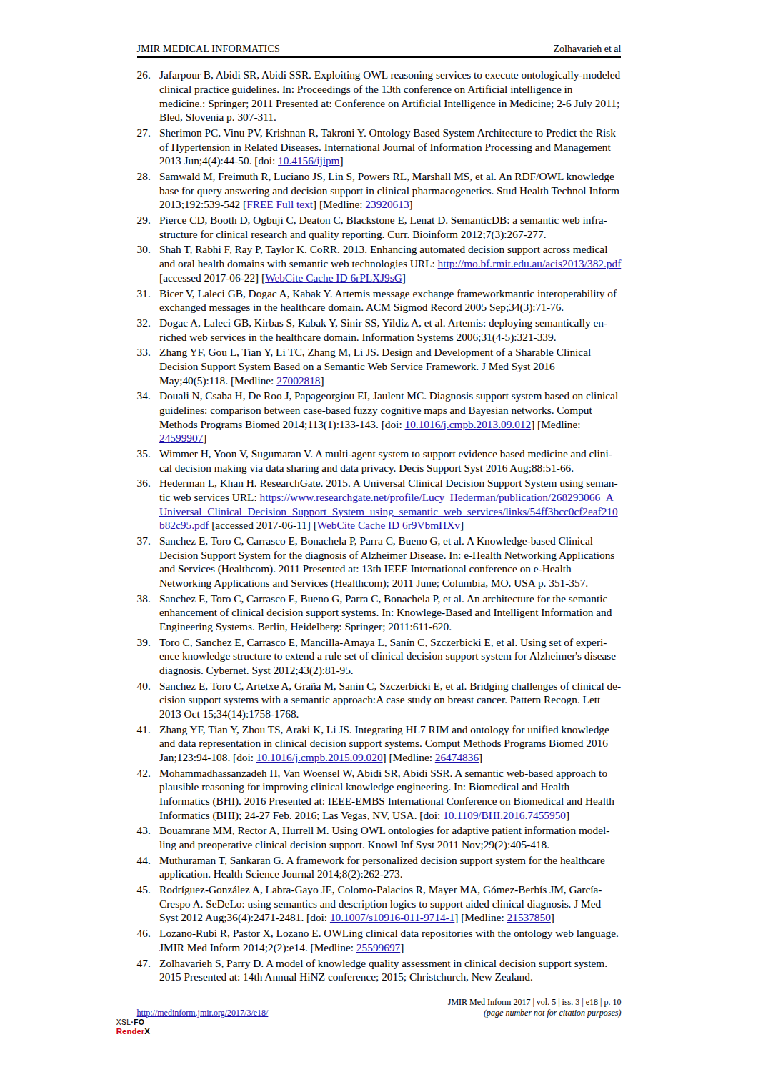JMIR MEDICAL INFORMATICS
Zolhavarieh et al
26. Jafarpour B, Abidi SR, Abidi SSR. Exploiting OWL reasoning services to execute ontologically-modeled clinical practice guidelines. In: Proceedings of the 13th conference on Artificial intelligence in medicine.: Springer; 2011 Presented at: Conference on Artificial Intelligence in Medicine; 2-6 July 2011; Bled, Slovenia p. 307-311.
27. Sherimon PC, Vinu PV, Krishnan R, Takroni Y. Ontology Based System Architecture to Predict the Risk of Hypertension in Related Diseases. International Journal of Information Processing and Management 2013 Jun;4(4):44-50. [doi: 10.4156/ijipm]
28. Samwald M, Freimuth R, Luciano JS, Lin S, Powers RL, Marshall MS, et al. An RDF/OWL knowledge base for query answering and decision support in clinical pharmacogenetics. Stud Health Technol Inform 2013;192:539-542 [FREE Full text] [Medline: 23920613]
29. Pierce CD, Booth D, Ogbuji C, Deaton C, Blackstone E, Lenat D. SemanticDB: a semantic web infrastructure for clinical research and quality reporting. Curr. Bioinform 2012;7(3):267-277.
30. Shah T, Rabhi F, Ray P, Taylor K. CoRR. 2013. Enhancing automated decision support across medical and oral health domains with semantic web technologies URL: http://mo.bf.rmit.edu.au/acis2013/382.pdf [accessed 2017-06-22] [WebCite Cache ID 6rPLXJ9sG]
31. Bicer V, Laleci GB, Dogac A, Kabak Y. Artemis message exchange frameworkmantic interoperability of exchanged messages in the healthcare domain. ACM Sigmod Record 2005 Sep;34(3):71-76.
32. Dogac A, Laleci GB, Kirbas S, Kabak Y, Sinir SS, Yildiz A, et al. Artemis: deploying semantically enriched web services in the healthcare domain. Information Systems 2006;31(4-5):321-339.
33. Zhang YF, Gou L, Tian Y, Li TC, Zhang M, Li JS. Design and Development of a Sharable Clinical Decision Support System Based on a Semantic Web Service Framework. J Med Syst 2016 May;40(5):118. [Medline: 27002818]
34. Douali N, Csaba H, De Roo J, Papageorgiou EI, Jaulent MC. Diagnosis support system based on clinical guidelines: comparison between case-based fuzzy cognitive maps and Bayesian networks. Comput Methods Programs Biomed 2014;113(1):133-143. [doi: 10.1016/j.cmpb.2013.09.012] [Medline: 24599907]
35. Wimmer H, Yoon V, Sugumaran V. A multi-agent system to support evidence based medicine and clinical decision making via data sharing and data privacy. Decis Support Syst 2016 Aug;88:51-66.
36. Hederman L, Khan H. ResearchGate. 2015. A Universal Clinical Decision Support System using semantic web services URL: https://www.researchgate.net/profile/Lucy_Hederman/publication/268293066_A_Universal_Clinical_Decision_Support_System_using_semantic_web_services/links/54ff3bcc0cf2eaf210b82c95.pdf [accessed 2017-06-11] [WebCite Cache ID 6r9VbmHXv]
37. Sanchez E, Toro C, Carrasco E, Bonachela P, Parra C, Bueno G, et al. A Knowledge-based Clinical Decision Support System for the diagnosis of Alzheimer Disease. In: e-Health Networking Applications and Services (Healthcom). 2011 Presented at: 13th IEEE International conference on e-Health Networking Applications and Services (Healthcom); 2011 June; Columbia, MO, USA p. 351-357.
38. Sanchez E, Toro C, Carrasco E, Bueno G, Parra C, Bonachela P, et al. An architecture for the semantic enhancement of clinical decision support systems. In: Knowlege-Based and Intelligent Information and Engineering Systems. Berlin, Heidelberg: Springer; 2011:611-620.
39. Toro C, Sanchez E, Carrasco E, Mancilla-Amaya L, Sanín C, Szczerbicki E, et al. Using set of experience knowledge structure to extend a rule set of clinical decision support system for Alzheimer's disease diagnosis. Cybernet. Syst 2012;43(2):81-95.
40. Sanchez E, Toro C, Artetxe A, Graña M, Sanin C, Szczerbicki E, et al. Bridging challenges of clinical decision support systems with a semantic approach:A case study on breast cancer. Pattern Recogn. Lett 2013 Oct 15;34(14):1758-1768.
41. Zhang YF, Tian Y, Zhou TS, Araki K, Li JS. Integrating HL7 RIM and ontology for unified knowledge and data representation in clinical decision support systems. Comput Methods Programs Biomed 2016 Jan;123:94-108. [doi: 10.1016/j.cmpb.2015.09.020] [Medline: 26474836]
42. Mohammadhassanzadeh H, Van Woensel W, Abidi SR, Abidi SSR. A semantic web-based approach to plausible reasoning for improving clinical knowledge engineering. In: Biomedical and Health Informatics (BHI). 2016 Presented at: IEEE-EMBS International Conference on Biomedical and Health Informatics (BHI); 24-27 Feb. 2016; Las Vegas, NV, USA. [doi: 10.1109/BHI.2016.7455950]
43. Bouamrane MM, Rector A, Hurrell M. Using OWL ontologies for adaptive patient information modelling and preoperative clinical decision support. Knowl Inf Syst 2011 Nov;29(2):405-418.
44. Muthuraman T, Sankaran G. A framework for personalized decision support system for the healthcare application. Health Science Journal 2014;8(2):262-273.
45. Rodríguez-González A, Labra-Gayo JE, Colomo-Palacios R, Mayer MA, Gómez-Berbís JM, García-Crespo A. SeDeLo: using semantics and description logics to support aided clinical diagnosis. J Med Syst 2012 Aug;36(4):2471-2481. [doi: 10.1007/s10916-011-9714-1] [Medline: 21537850]
46. Lozano-Rubí R, Pastor X, Lozano E. OWLing clinical data repositories with the ontology web language. JMIR Med Inform 2014;2(2):e14. [Medline: 25599697]
47. Zolhavarieh S, Parry D. A model of knowledge quality assessment in clinical decision support system. 2015 Presented at: 14th Annual HiNZ conference; 2015; Christchurch, New Zealand.
http://medinform.jmir.org/2017/3/e18/
JMIR Med Inform 2017 | vol. 5 | iss. 3 | e18 | p. 10
(page number not for citation purposes)
XSL·FO
Render X